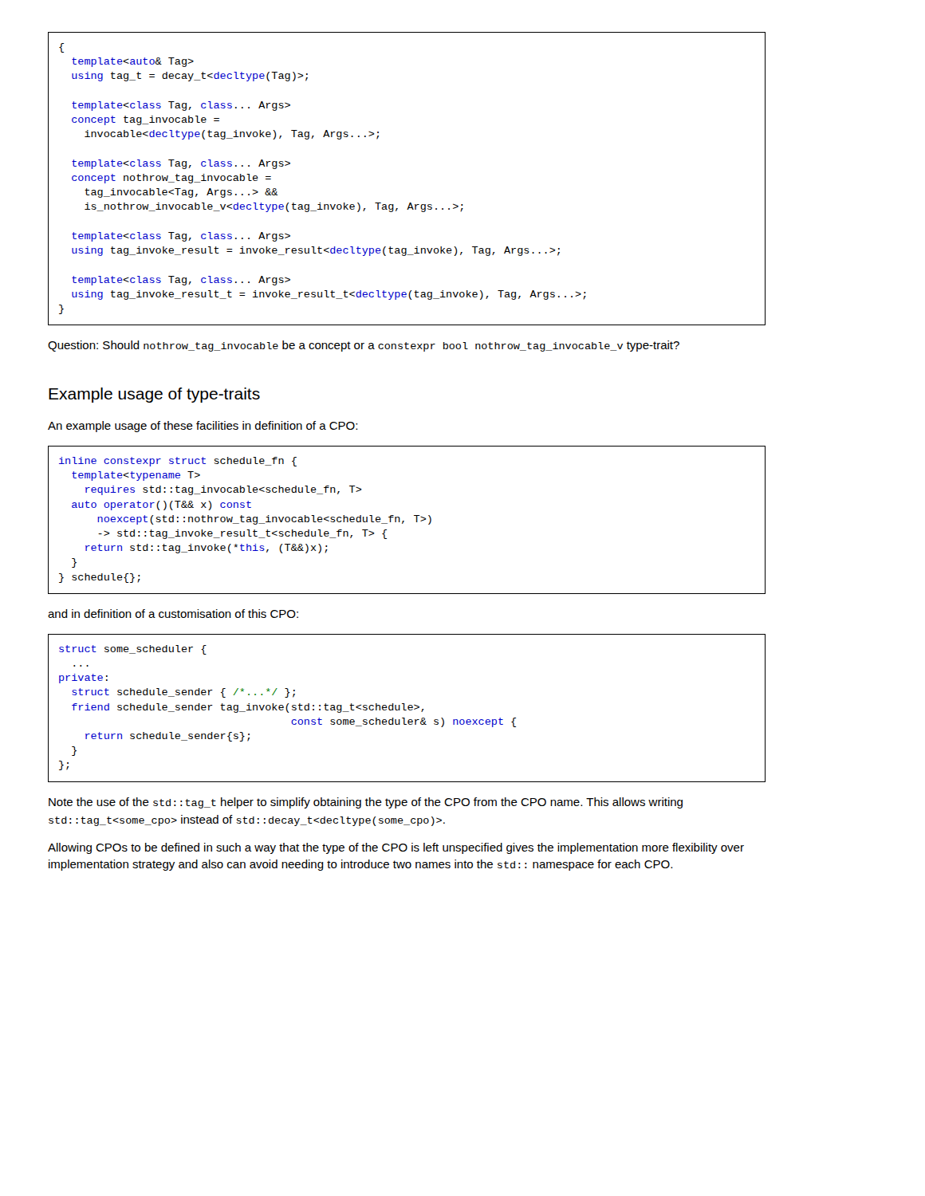{
  template<auto& Tag>
  using tag_t = decay_t<decltype(Tag)>;

  template<class Tag, class... Args>
  concept tag_invocable =
    invocable<decltype(tag_invoke), Tag, Args...>;

  template<class Tag, class... Args>
  concept nothrow_tag_invocable =
    tag_invocable<Tag, Args...> &&
    is_nothrow_invocable_v<decltype(tag_invoke), Tag, Args...>;

  template<class Tag, class... Args>
  using tag_invoke_result = invoke_result<decltype(tag_invoke), Tag, Args...>;

  template<class Tag, class... Args>
  using tag_invoke_result_t = invoke_result_t<decltype(tag_invoke), Tag, Args...>;
}
Question: Should nothrow_tag_invocable be a concept or a constexpr bool nothrow_tag_invocable_v type-trait?
Example usage of type-traits
An example usage of these facilities in definition of a CPO:
inline constexpr struct schedule_fn {
  template<typename T>
    requires std::tag_invocable<schedule_fn, T>
  auto operator()(T&& x) const
      noexcept(std::nothrow_tag_invocable<schedule_fn, T>)
      -> std::tag_invoke_result_t<schedule_fn, T> {
    return std::tag_invoke(*this, (T&&)x);
  }
} schedule{};
and in definition of a customisation of this CPO:
struct some_scheduler {
  ...
private:
  struct schedule_sender { /*...*/ };
  friend schedule_sender tag_invoke(std::tag_t<schedule>,
                                    const some_scheduler& s) noexcept {
    return schedule_sender{s};
  }
};
Note the use of the std::tag_t helper to simplify obtaining the type of the CPO from the CPO name. This allows writing std::tag_t<some_cpo> instead of std::decay_t<decltype(some_cpo)>.
Allowing CPOs to be defined in such a way that the type of the CPO is left unspecified gives the implementation more flexibility over implementation strategy and also can avoid needing to introduce two names into the std:: namespace for each CPO.